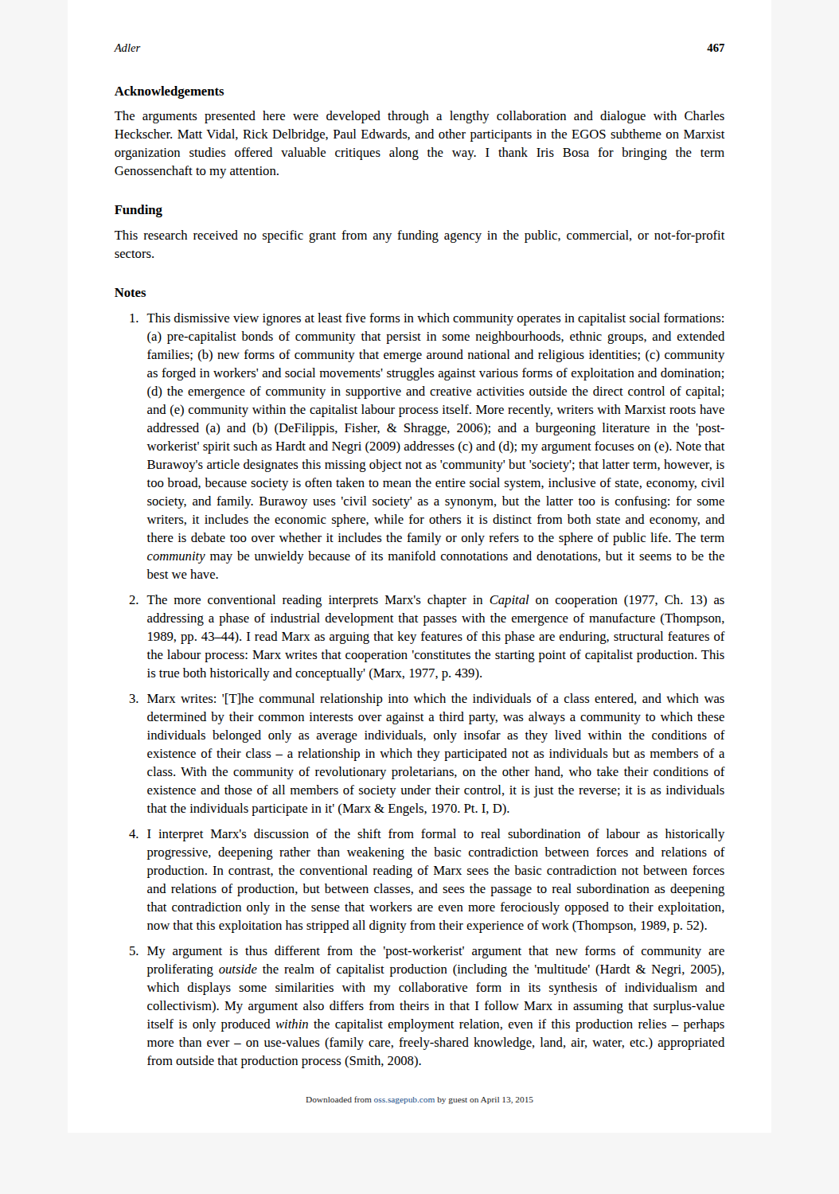Adler 467
Acknowledgements
The arguments presented here were developed through a lengthy collaboration and dialogue with Charles Heckscher. Matt Vidal, Rick Delbridge, Paul Edwards, and other participants in the EGOS subtheme on Marxist organization studies offered valuable critiques along the way. I thank Iris Bosa for bringing the term Genossenchaft to my attention.
Funding
This research received no specific grant from any funding agency in the public, commercial, or not-for-profit sectors.
Notes
This dismissive view ignores at least five forms in which community operates in capitalist social formations: (a) pre-capitalist bonds of community that persist in some neighbourhoods, ethnic groups, and extended families; (b) new forms of community that emerge around national and religious identities; (c) community as forged in workers' and social movements' struggles against various forms of exploitation and domination; (d) the emergence of community in supportive and creative activities outside the direct control of capital; and (e) community within the capitalist labour process itself. More recently, writers with Marxist roots have addressed (a) and (b) (DeFilippis, Fisher, & Shragge, 2006); and a burgeoning literature in the 'post-workerist' spirit such as Hardt and Negri (2009) addresses (c) and (d); my argument focuses on (e). Note that Burawoy's article designates this missing object not as 'community' but 'society'; that latter term, however, is too broad, because society is often taken to mean the entire social system, inclusive of state, economy, civil society, and family. Burawoy uses 'civil society' as a synonym, but the latter too is confusing: for some writers, it includes the economic sphere, while for others it is distinct from both state and economy, and there is debate too over whether it includes the family or only refers to the sphere of public life. The term community may be unwieldy because of its manifold connotations and denotations, but it seems to be the best we have.
The more conventional reading interprets Marx's chapter in Capital on cooperation (1977, Ch. 13) as addressing a phase of industrial development that passes with the emergence of manufacture (Thompson, 1989, pp. 43–44). I read Marx as arguing that key features of this phase are enduring, structural features of the labour process: Marx writes that cooperation 'constitutes the starting point of capitalist production. This is true both historically and conceptually' (Marx, 1977, p. 439).
Marx writes: '[T]he communal relationship into which the individuals of a class entered, and which was determined by their common interests over against a third party, was always a community to which these individuals belonged only as average individuals, only insofar as they lived within the conditions of existence of their class – a relationship in which they participated not as individuals but as members of a class. With the community of revolutionary proletarians, on the other hand, who take their conditions of existence and those of all members of society under their control, it is just the reverse; it is as individuals that the individuals participate in it' (Marx & Engels, 1970. Pt. I, D).
I interpret Marx's discussion of the shift from formal to real subordination of labour as historically progressive, deepening rather than weakening the basic contradiction between forces and relations of production. In contrast, the conventional reading of Marx sees the basic contradiction not between forces and relations of production, but between classes, and sees the passage to real subordination as deepening that contradiction only in the sense that workers are even more ferociously opposed to their exploitation, now that this exploitation has stripped all dignity from their experience of work (Thompson, 1989, p. 52).
My argument is thus different from the 'post-workerist' argument that new forms of community are proliferating outside the realm of capitalist production (including the 'multitude' (Hardt & Negri, 2005), which displays some similarities with my collaborative form in its synthesis of individualism and collectivism). My argument also differs from theirs in that I follow Marx in assuming that surplus-value itself is only produced within the capitalist employment relation, even if this production relies – perhaps more than ever – on use-values (family care, freely-shared knowledge, land, air, water, etc.) appropriated from outside that production process (Smith, 2008).
Downloaded from oss.sagepub.com by guest on April 13, 2015